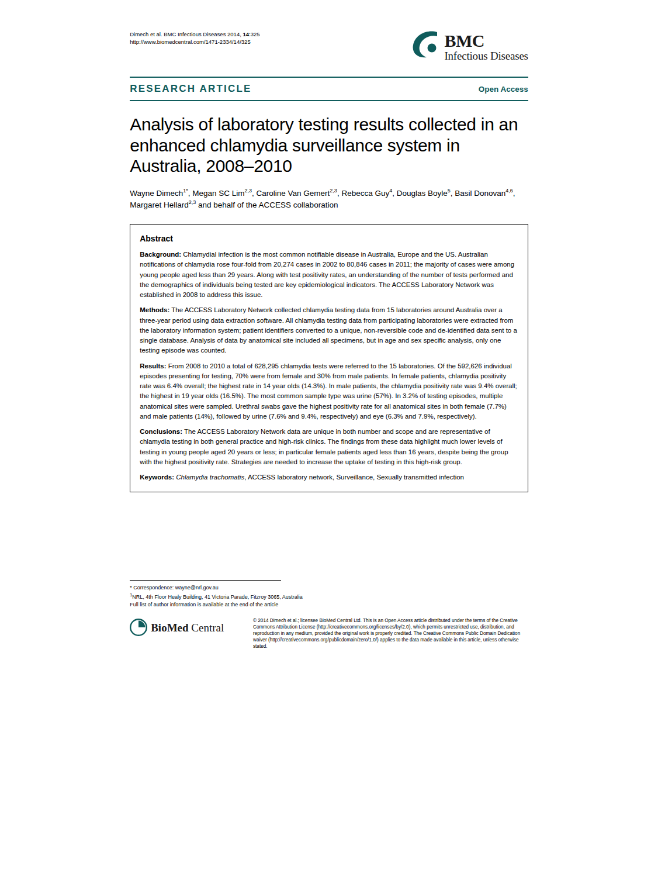Dimech et al. BMC Infectious Diseases 2014, 14:325
http://www.biomedcentral.com/1471-2334/14/325
BMC Infectious Diseases
Research article
Open Access
Analysis of laboratory testing results collected in an enhanced chlamydia surveillance system in Australia, 2008–2010
Wayne Dimech1*, Megan SC Lim2,3, Caroline Van Gemert2,3, Rebecca Guy4, Douglas Boyle5, Basil Donovan4,6, Margaret Hellard2,3 and behalf of the ACCESS collaboration
Abstract
Background: Chlamydial infection is the most common notifiable disease in Australia, Europe and the US. Australian notifications of chlamydia rose four-fold from 20,274 cases in 2002 to 80,846 cases in 2011; the majority of cases were among young people aged less than 29 years. Along with test positivity rates, an understanding of the number of tests performed and the demographics of individuals being tested are key epidemiological indicators. The ACCESS Laboratory Network was established in 2008 to address this issue.
Methods: The ACCESS Laboratory Network collected chlamydia testing data from 15 laboratories around Australia over a three-year period using data extraction software. All chlamydia testing data from participating laboratories were extracted from the laboratory information system; patient identifiers converted to a unique, non-reversible code and de-identified data sent to a single database. Analysis of data by anatomical site included all specimens, but in age and sex specific analysis, only one testing episode was counted.
Results: From 2008 to 2010 a total of 628,295 chlamydia tests were referred to the 15 laboratories. Of the 592,626 individual episodes presenting for testing, 70% were from female and 30% from male patients. In female patients, chlamydia positivity rate was 6.4% overall; the highest rate in 14 year olds (14.3%). In male patients, the chlamydia positivity rate was 9.4% overall; the highest in 19 year olds (16.5%). The most common sample type was urine (57%). In 3.2% of testing episodes, multiple anatomical sites were sampled. Urethral swabs gave the highest positivity rate for all anatomical sites in both female (7.7%) and male patients (14%), followed by urine (7.6% and 9.4%, respectively) and eye (6.3% and 7.9%, respectively).
Conclusions: The ACCESS Laboratory Network data are unique in both number and scope and are representative of chlamydia testing in both general practice and high-risk clinics. The findings from these data highlight much lower levels of testing in young people aged 20 years or less; in particular female patients aged less than 16 years, despite being the group with the highest positivity rate. Strategies are needed to increase the uptake of testing in this high-risk group.
Keywords: Chlamydia trachomatis, ACCESS laboratory network, Surveillance, Sexually transmitted infection
* Correspondence: wayne@nrl.gov.au
1NRL, 4th Floor Healy Building, 41 Victoria Parade, Fitzroy 3065, Australia
Full list of author information is available at the end of the article
BioMed Central
© 2014 Dimech et al.; licensee BioMed Central Ltd. This is an Open Access article distributed under the terms of the Creative Commons Attribution License (http://creativecommons.org/licenses/by/2.0), which permits unrestricted use, distribution, and reproduction in any medium, provided the original work is properly credited. The Creative Commons Public Domain Dedication waiver (http://creativecommons.org/publicdomain/zero/1.0/) applies to the data made available in this article, unless otherwise stated.